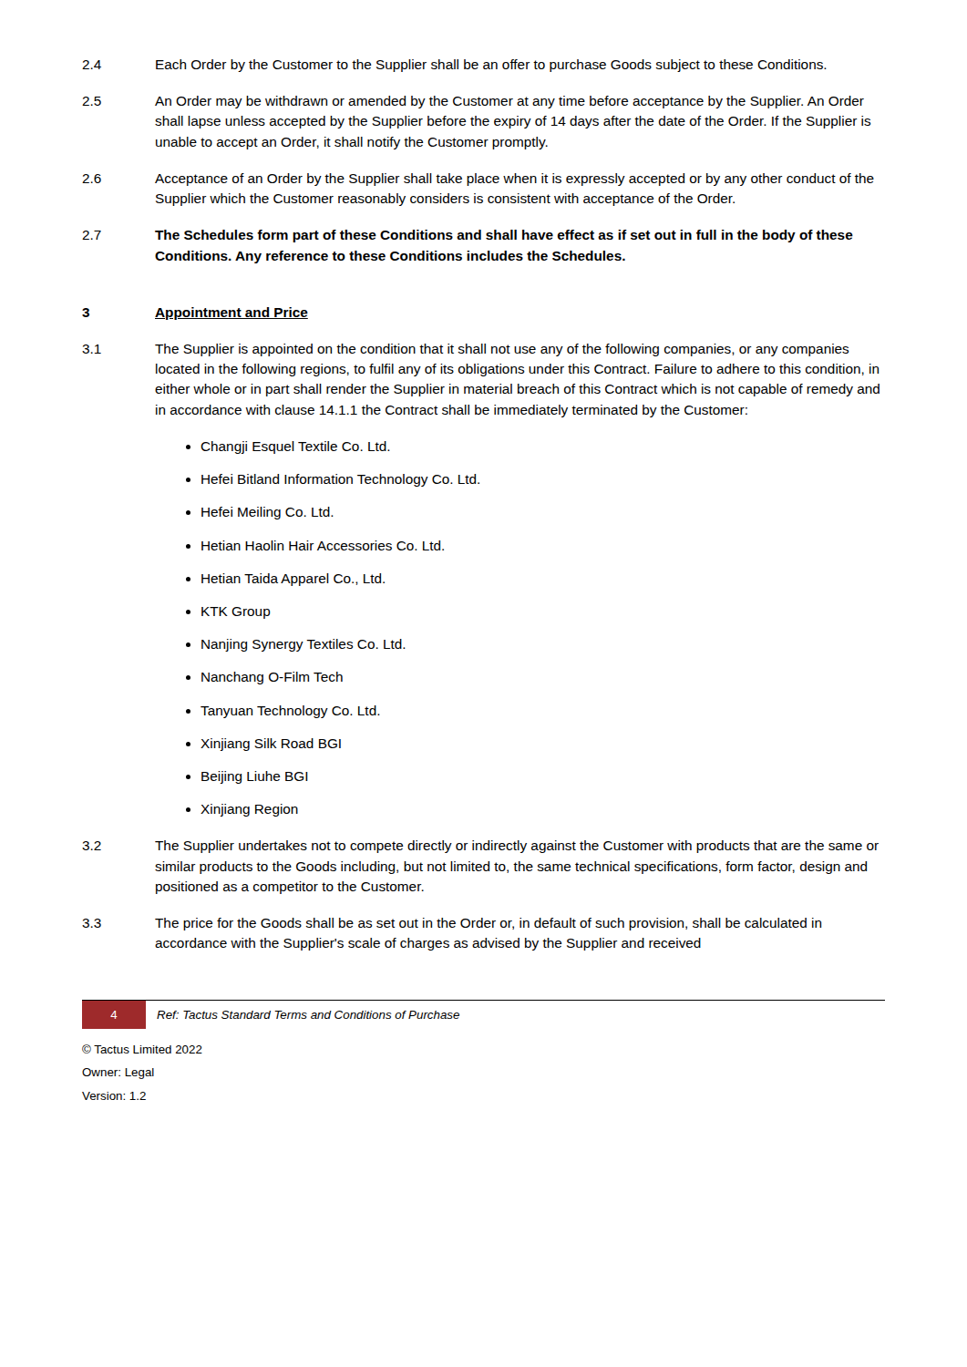2.4
Each Order by the Customer to the Supplier shall be an offer to purchase Goods subject to these Conditions.
2.5
An Order may be withdrawn or amended by the Customer at any time before acceptance by the Supplier. An Order shall lapse unless accepted by the Supplier before the expiry of 14 days after the date of the Order. If the Supplier is unable to accept an Order, it shall notify the Customer promptly.
2.6
Acceptance of an Order by the Supplier shall take place when it is expressly accepted or by any other conduct of the Supplier which the Customer reasonably considers is consistent with acceptance of the Order.
2.7
The Schedules form part of these Conditions and shall have effect as if set out in full in the body of these Conditions. Any reference to these Conditions includes the Schedules.
3 Appointment and Price
3.1
The Supplier is appointed on the condition that it shall not use any of the following companies, or any companies located in the following regions, to fulfil any of its obligations under this Contract. Failure to adhere to this condition, in either whole or in part shall render the Supplier in material breach of this Contract which is not capable of remedy and in accordance with clause 14.1.1 the Contract shall be immediately terminated by the Customer:
Changji Esquel Textile Co. Ltd.
Hefei Bitland Information Technology Co. Ltd.
Hefei Meiling Co. Ltd.
Hetian Haolin Hair Accessories Co. Ltd.
Hetian Taida Apparel Co., Ltd.
KTK Group
Nanjing Synergy Textiles Co. Ltd.
Nanchang O-Film Tech
Tanyuan Technology Co. Ltd.
Xinjiang Silk Road BGI
Beijing Liuhe BGI
Xinjiang Region
3.2
The Supplier undertakes not to compete directly or indirectly against the Customer with products that are the same or similar products to the Goods including, but not limited to, the same technical specifications, form factor, design and positioned as a competitor to the Customer.
3.3
The price for the Goods shall be as set out in the Order or, in default of such provision, shall be calculated in accordance with the Supplier's scale of charges as advised by the Supplier and received
4
Ref: Tactus Standard Terms and Conditions of Purchase
© Tactus Limited 2022
Owner: Legal
Version: 1.2